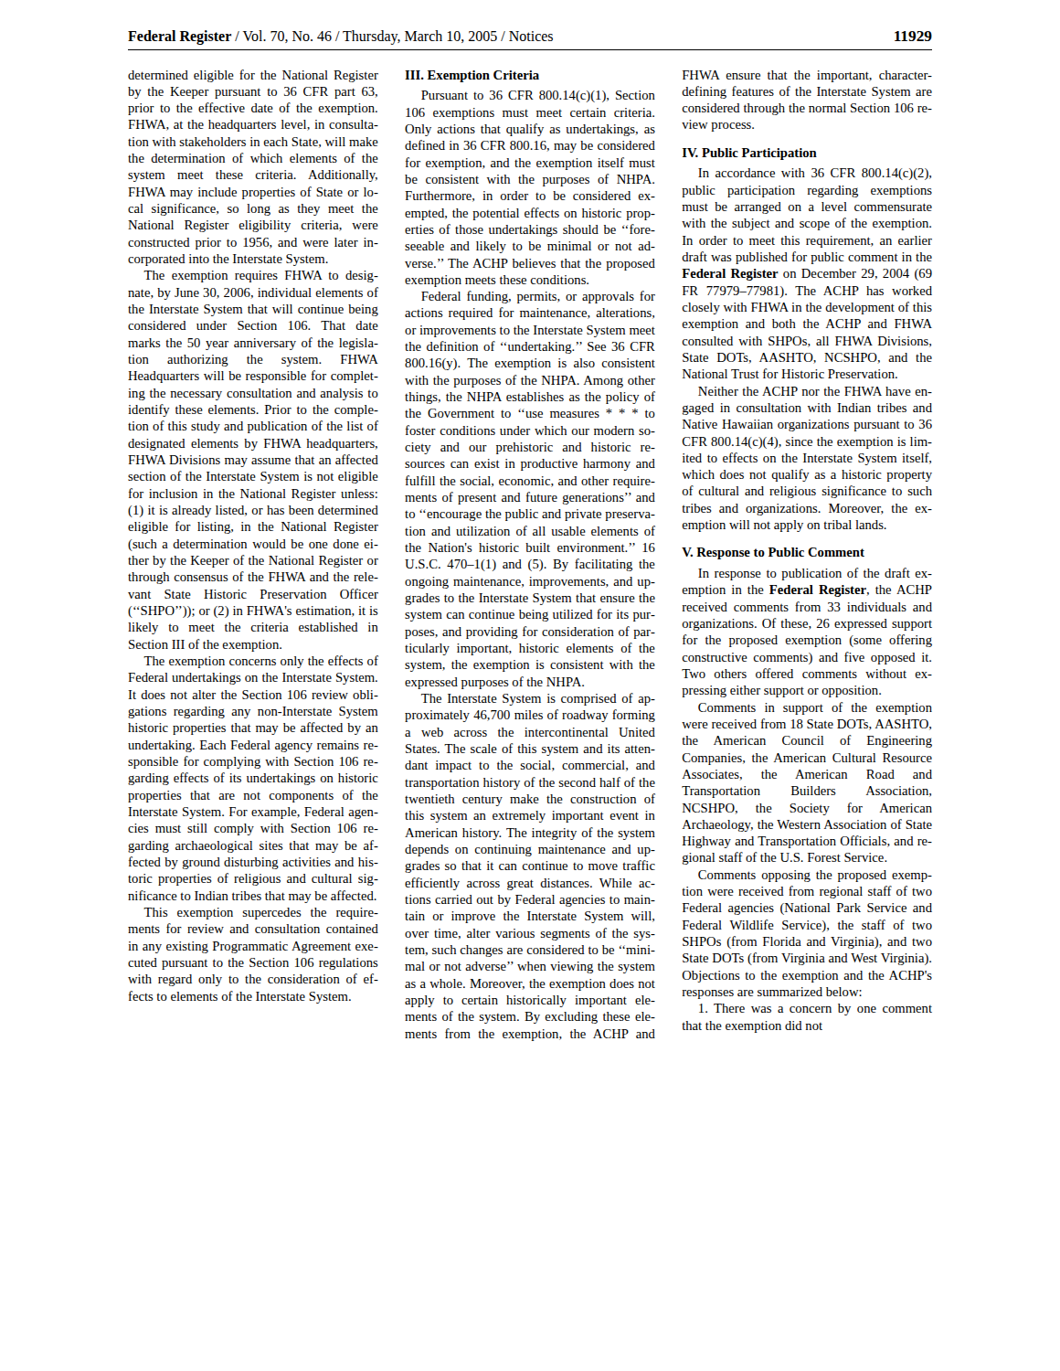Federal Register / Vol. 70, No. 46 / Thursday, March 10, 2005 / Notices
11929
determined eligible for the National Register by the Keeper pursuant to 36 CFR part 63, prior to the effective date of the exemption. FHWA, at the headquarters level, in consultation with stakeholders in each State, will make the determination of which elements of the system meet these criteria. Additionally, FHWA may include properties of State or local significance, so long as they meet the National Register eligibility criteria, were constructed prior to 1956, and were later incorporated into the Interstate System.
The exemption requires FHWA to designate, by June 30, 2006, individual elements of the Interstate System that will continue being considered under Section 106. That date marks the 50 year anniversary of the legislation authorizing the system. FHWA Headquarters will be responsible for completing the necessary consultation and analysis to identify these elements. Prior to the completion of this study and publication of the list of designated elements by FHWA headquarters, FHWA Divisions may assume that an affected section of the Interstate System is not eligible for inclusion in the National Register unless: (1) it is already listed, or has been determined eligible for listing, in the National Register (such a determination would be one done either by the Keeper of the National Register or through consensus of the FHWA and the relevant State Historic Preservation Officer (‘‘SHPO’’)); or (2) in FHWA's estimation, it is likely to meet the criteria established in Section III of the exemption.
The exemption concerns only the effects of Federal undertakings on the Interstate System. It does not alter the Section 106 review obligations regarding any non-Interstate System historic properties that may be affected by an undertaking. Each Federal agency remains responsible for complying with Section 106 regarding effects of its undertakings on historic properties that are not components of the Interstate System. For example, Federal agencies must still comply with Section 106 regarding archaeological sites that may be affected by ground disturbing activities and historic properties of religious and cultural significance to Indian tribes that may be affected.
This exemption supercedes the requirements for review and consultation contained in any existing Programmatic Agreement executed pursuant to the Section 106 regulations with regard only to the consideration of effects to elements of the Interstate System.
III. Exemption Criteria
Pursuant to 36 CFR 800.14(c)(1), Section 106 exemptions must meet certain criteria. Only actions that qualify as undertakings, as defined in 36 CFR 800.16, may be considered for exemption, and the exemption itself must be consistent with the purposes of NHPA. Furthermore, in order to be considered exempted, the potential effects on historic properties of those undertakings should be ‘‘foreseeable and likely to be minimal or not adverse.’’ The ACHP believes that the proposed exemption meets these conditions.
Federal funding, permits, or approvals for actions required for maintenance, alterations, or improvements to the Interstate System meet the definition of ‘‘undertaking.’’ See 36 CFR 800.16(y). The exemption is also consistent with the purposes of the NHPA. Among other things, the NHPA establishes as the policy of the Government to ‘‘use measures * * * to foster conditions under which our modern society and our prehistoric and historic resources can exist in productive harmony and fulfill the social, economic, and other requirements of present and future generations’’ and to ‘‘encourage the public and private preservation and utilization of all usable elements of the Nation's historic built environment.’’ 16 U.S.C. 470–1(1) and (5). By facilitating the ongoing maintenance, improvements, and upgrades to the Interstate System that ensure the system can continue being utilized for its purposes, and providing for consideration of particularly important, historic elements of the system, the exemption is consistent with the expressed purposes of the NHPA.
The Interstate System is comprised of approximately 46,700 miles of roadway forming a web across the intercontinental United States. The scale of this system and its attendant impact to the social, commercial, and transportation history of the second half of the twentieth century make the construction of this system an extremely important event in American history. The integrity of the system depends on continuing maintenance and upgrades so that it can continue to move traffic efficiently across great distances. While actions carried out by Federal agencies to maintain or improve the Interstate System will, over time, alter various segments of the system, such changes are considered to be ‘‘minimal or not adverse’’ when viewing the system as a whole. Moreover, the exemption does not apply to certain historically important elements of the system. By excluding these elements from the exemption, the ACHP and FHWA ensure that the important, character-defining features of the Interstate System are considered through the normal Section 106 review process.
IV. Public Participation
In accordance with 36 CFR 800.14(c)(2), public participation regarding exemptions must be arranged on a level commensurate with the subject and scope of the exemption. In order to meet this requirement, an earlier draft was published for public comment in the Federal Register on December 29, 2004 (69 FR 77979–77981). The ACHP has worked closely with FHWA in the development of this exemption and both the ACHP and FHWA consulted with SHPOs, all FHWA Divisions, State DOTs, AASHTO, NCSHPO, and the National Trust for Historic Preservation.
Neither the ACHP nor the FHWA have engaged in consultation with Indian tribes and Native Hawaiian organizations pursuant to 36 CFR 800.14(c)(4), since the exemption is limited to effects on the Interstate System itself, which does not qualify as a historic property of cultural and religious significance to such tribes and organizations. Moreover, the exemption will not apply on tribal lands.
V. Response to Public Comment
In response to publication of the draft exemption in the Federal Register, the ACHP received comments from 33 individuals and organizations. Of these, 26 expressed support for the proposed exemption (some offering constructive comments) and five opposed it. Two others offered comments without expressing either support or opposition.
Comments in support of the exemption were received from 18 State DOTs, AASHTO, the American Council of Engineering Companies, the American Cultural Resource Associates, the American Road and Transportation Builders Association, NCSHPO, the Society for American Archaeology, the Western Association of State Highway and Transportation Officials, and regional staff of the U.S. Forest Service.
Comments opposing the proposed exemption were received from regional staff of two Federal agencies (National Park Service and Federal Wildlife Service), the staff of two SHPOs (from Florida and Virginia), and two State DOTs (from Virginia and West Virginia). Objections to the exemption and the ACHP's responses are summarized below:
1. There was a concern by one comment that the exemption did not